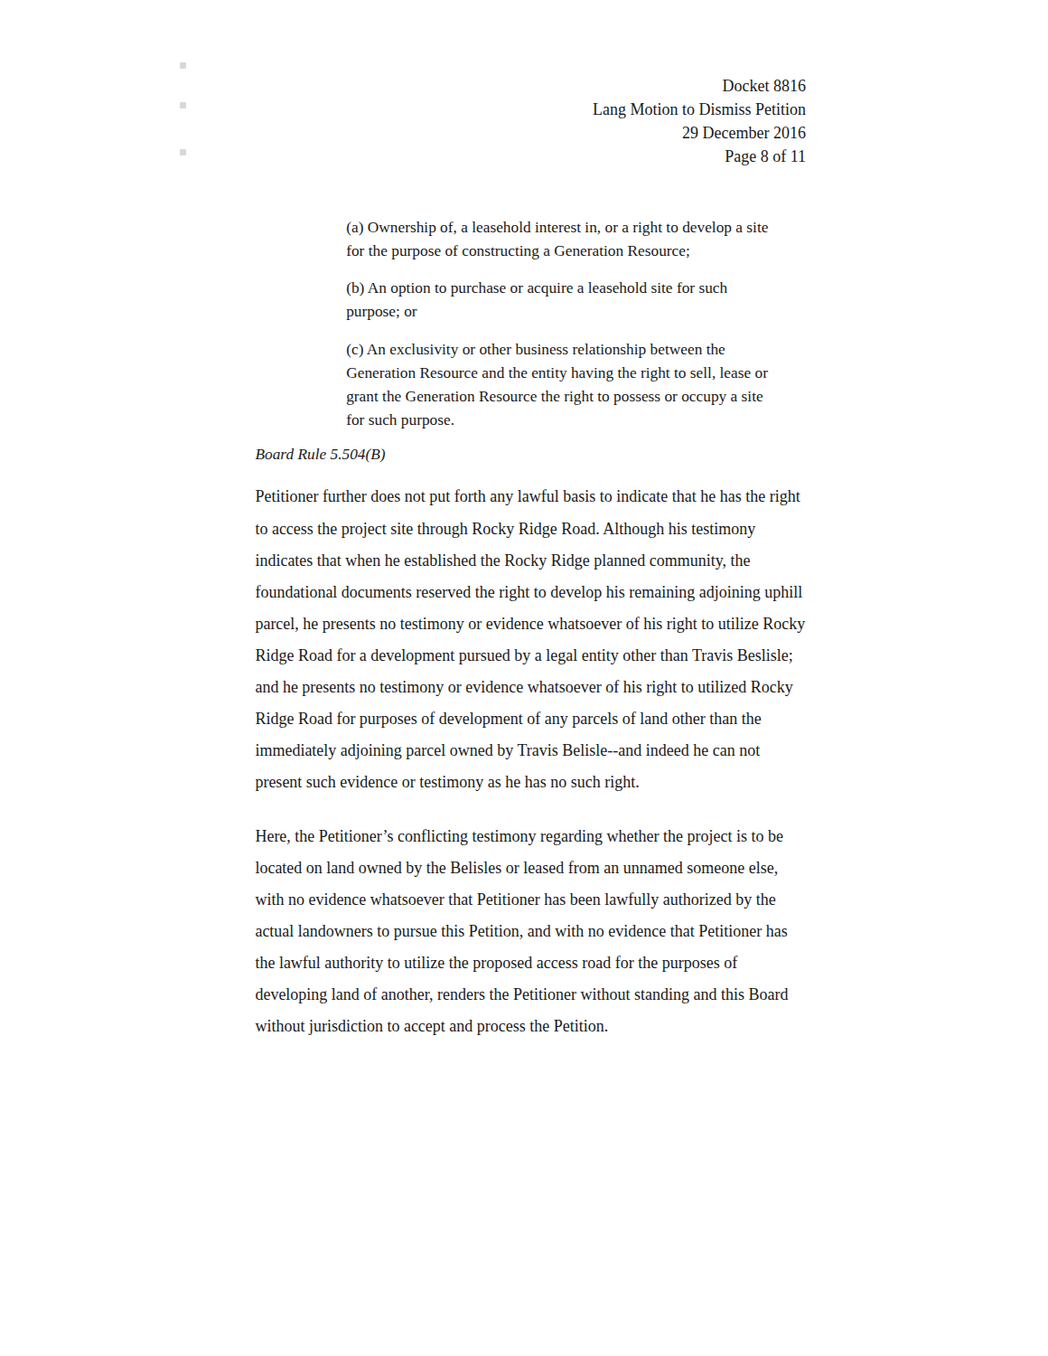Docket 8816
Lang Motion to Dismiss Petition
29 December 2016
Page 8 of 11
(a) Ownership of, a leasehold interest in, or a right to develop a site for the purpose of constructing a Generation Resource;
(b) An option to purchase or acquire a leasehold site for such purpose; or
(c) An exclusivity or other business relationship between the Generation Resource and the entity having the right to sell, lease or grant the Generation Resource the right to possess or occupy a site for such purpose.
Board Rule 5.504(B)
Petitioner further does not put forth any lawful basis to indicate that he has the right to access the project site through Rocky Ridge Road. Although his testimony indicates that when he established the Rocky Ridge planned community, the foundational documents reserved the right to develop his remaining adjoining uphill parcel, he presents no testimony or evidence whatsoever of his right to utilize Rocky Ridge Road for a development pursued by a legal entity other than Travis Beslisle; and he presents no testimony or evidence whatsoever of his right to utilized Rocky Ridge Road for purposes of development of any parcels of land other than the immediately adjoining parcel owned by Travis Belisle--and indeed he can not present such evidence or testimony as he has no such right.
Here, the Petitioner’s conflicting testimony regarding whether the project is to be located on land owned by the Belisles or leased from an unnamed someone else, with no evidence whatsoever that Petitioner has been lawfully authorized by the actual landowners to pursue this Petition, and with no evidence that Petitioner has the lawful authority to utilize the proposed access road for the purposes of developing land of another, renders the Petitioner without standing and this Board without jurisdiction to accept and process the Petition.